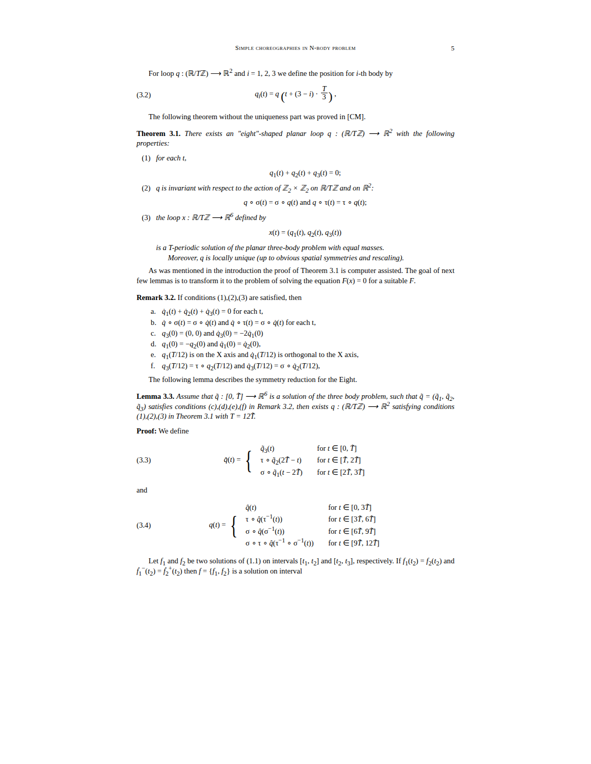Simple choreographies in N-body problem 5
For loop q : (ℝ/Tℤ) ⟶ ℝ2 and i = 1, 2, 3 we define the position for i-th body by
(3.2) qi(t) = q (t + (3 − i) · T 3) ,
The following theorem without the uniqueness part was proved in [CM].
Theorem 3.1. There exists an "eight"-shaped planar loop q : (ℝ/Tℤ) ⟶ ℝ2 with the following properties:
(1) for each t,
q1(t) + q2(t) + q3(t) = 0;
(2) q is invariant with respect to the action of ℤ2 × ℤ2 on ℝ/Tℤ and on ℝ2:
q ∘ σ(t) = σ ∘ q(t) and q ∘ τ(t) = τ ∘ q(t);
(3) the loop x : ℝ/Tℤ ⟶ ℝ6 defined by
x(t) = (q1(t), q2(t), q3(t))
is a T-periodic solution of the planar three-body problem with equal masses.
Moreover, q is locally unique (up to obvious spatial symmetries and rescaling).
As was mentioned in the introduction the proof of Theorem 3.1 is computer assisted. The goal of next few lemmas is to transform it to the problem of solving the equation F(x) = 0 for a suitable F.
Remark 3.2. If conditions (1),(2),(3) are satisfied, then
a. q̇1(t) + q̇2(t) + q̇3(t) = 0 for each t,
b. q̇ ∘ σ(t) = σ ∘ q̇(t) and q̇ ∘ τ(t) = σ ∘ q̇(t) for each t,
c. q3(0) = (0, 0) and q̇3(0) = −2q̇1(0)
d. q1(0) = −q2(0) and q̇1(0) = q̇2(0),
e. q1(T/12) is on the X axis and q̇1(T/12) is orthogonal to the X axis,
f. q3(T/12) = τ ∘ q2(T/12) and q̇3(T/12) = σ ∘ q̇2(T/12),
The following lemma describes the symmetry reduction for the Eight.
Lemma 3.3. Assume that q̃ : [0, T̃] ⟶ ℝ6 is a solution of the three body problem, such that q̃ = (q̃1, q̃2, q̃3) satisfies conditions (c),(d),(e),(f) in Remark 3.2, then exists q : (ℝ/Tℤ) ⟶ ℝ2 satisfying conditions (1),(2),(3) in Theorem 3.1 with T = 12T̃.
Proof: We define
(3.3) q̂(t) = {
| q̃ 3 ( t ) | for t ∈ [0, T̃ ] |
| τ ∘ q̃ 2 (2 T̃ − t ) | for t ∈ [ T̃ , 2 T̃ ] |
| σ ∘ q̃ 1 ( t − 2 T̃ ) | for t ∈ [2 T̃ , 3 T̃ ] |
and
(3.4) q(t) = {
| q̂ ( t ) | for t ∈ [0, 3 T̃ ] |
| τ ∘ q̂ (τ −1 ( t )) | for t ∈ [3 T̃ , 6 T̃ ] |
| σ ∘ q̂ (σ −1 ( t )) | for t ∈ [6 T̃ , 9 T̃ ] |
| σ ∘ τ ∘ q̂ (τ −1 ∘ σ −1 ( t )) | for t ∈ [9 T̃ , 12 T̃ ] |
Let f1 and f2 be two solutions of (1.1) on intervals [t1, t2] and [t2, t3], respectively. If f1(t2) = f2(t2) and ḟ1−(t2) = ḟ2+(t2) then f = {f1, f2} is a solution on interval